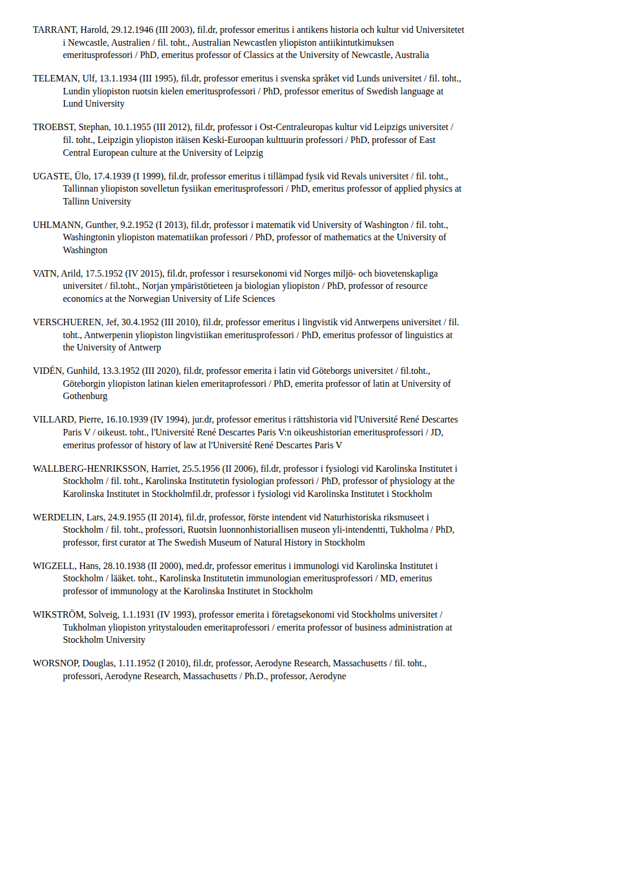TARRANT, Harold, 29.12.1946 (III 2003), fil.dr, professor emeritus i antikens historia och kultur vid Universitetet i Newcastle, Australien / fil. toht., Australian Newcastlen yliopiston antiikintutkimuksen emeritusprofessori / PhD, emeritus professor of Classics at the University of Newcastle, Australia
TELEMAN, Ulf, 13.1.1934 (III 1995), fil.dr, professor emeritus i svenska språket vid Lunds universitet / fil. toht., Lundin yliopiston ruotsin kielen emeritusprofessori / PhD, professor emeritus of Swedish language at Lund University
TROEBST, Stephan, 10.1.1955 (III 2012), fil.dr, professor i Ost-Centraleuropas kultur vid Leipzigs universitet / fil. toht., Leipzigin yliopiston itäisen Keski-Euroopan kulttuurin professori / PhD, professor of East Central European culture at the University of Leipzig
UGASTE, Ülo, 17.4.1939 (I 1999), fil.dr, professor emeritus i tillämpad fysik vid Revals universitet / fil. toht., Tallinnan yliopiston sovelletun fysiikan emeritusprofessori / PhD, emeritus professor of applied physics at Tallinn University
UHLMANN, Gunther, 9.2.1952 (I 2013), fil.dr, professor i matematik vid University of Washington / fil. toht., Washingtonin yliopiston matematiikan professori / PhD, professor of mathematics at the University of Washington
VATN, Arild, 17.5.1952 (IV 2015), fil.dr, professor i resursekonomi vid Norges miljö- och biovetenskapliga universitet / fil.toht., Norjan ympäristötieteen ja biologian yliopiston / PhD, professor of resource economics at the Norwegian University of Life Sciences
VERSCHUEREN, Jef, 30.4.1952 (III 2010), fil.dr, professor emeritus i lingvistik vid Antwerpens universitet / fil. toht., Antwerpenin yliopiston lingvistiikan emeritusprofessori / PhD, emeritus professor of linguistics at the University of Antwerp
VIDÉN, Gunhild, 13.3.1952 (III 2020), fil.dr, professor emerita i latin vid Göteborgs universitet / fil.toht., Göteborgin yliopiston latinan kielen emeritaprofessori / PhD, emerita professor of latin at University of Gothenburg
VILLARD, Pierre, 16.10.1939 (IV 1994), jur.dr, professor emeritus i rättshistoria vid l'Université René Descartes Paris V / oikeust. toht., l'Université René Descartes Paris V:n oikeushistorian emeritusprofessori / JD, emeritus professor of history of law at l'Université René Descartes Paris V
WALLBERG-HENRIKSSON, Harriet, 25.5.1956 (II 2006), fil.dr, professor i fysiologi vid Karolinska Institutet i Stockholm / fil. toht., Karolinska Institutetin fysiologian professori / PhD, professor of physiology at the Karolinska Institutet in Stockholmfil.dr, professor i fysiologi vid Karolinska Institutet i Stockholm
WERDELIN, Lars, 24.9.1955 (II 2014), fil.dr, professor, förste intendent vid Naturhistoriska riksmuseet i Stockholm / fil. toht., professori, Ruotsin luonnonhistoriallisen museon yli-intendentti, Tukholma / PhD, professor, first curator at The Swedish Museum of Natural History in Stockholm
WIGZELL, Hans, 28.10.1938 (II 2000), med.dr, professor emeritus i immunologi vid Karolinska Institutet i Stockholm / lääket. toht., Karolinska Institutetin immunologian emeritusprofessori / MD, emeritus professor of immunology at the Karolinska Institutet in Stockholm
WIKSTRÖM, Solveig, 1.1.1931 (IV 1993), professor emerita i företagsekonomi vid Stockholms universitet / Tukholman yliopiston yritystalouden emeritaprofessori / emerita professor of business administration at Stockholm University
WORSNOP, Douglas, 1.11.1952 (I 2010), fil.dr, professor, Aerodyne Research, Massachusetts / fil. toht., professori, Aerodyne Research, Massachusetts / Ph.D., professor, Aerodyne